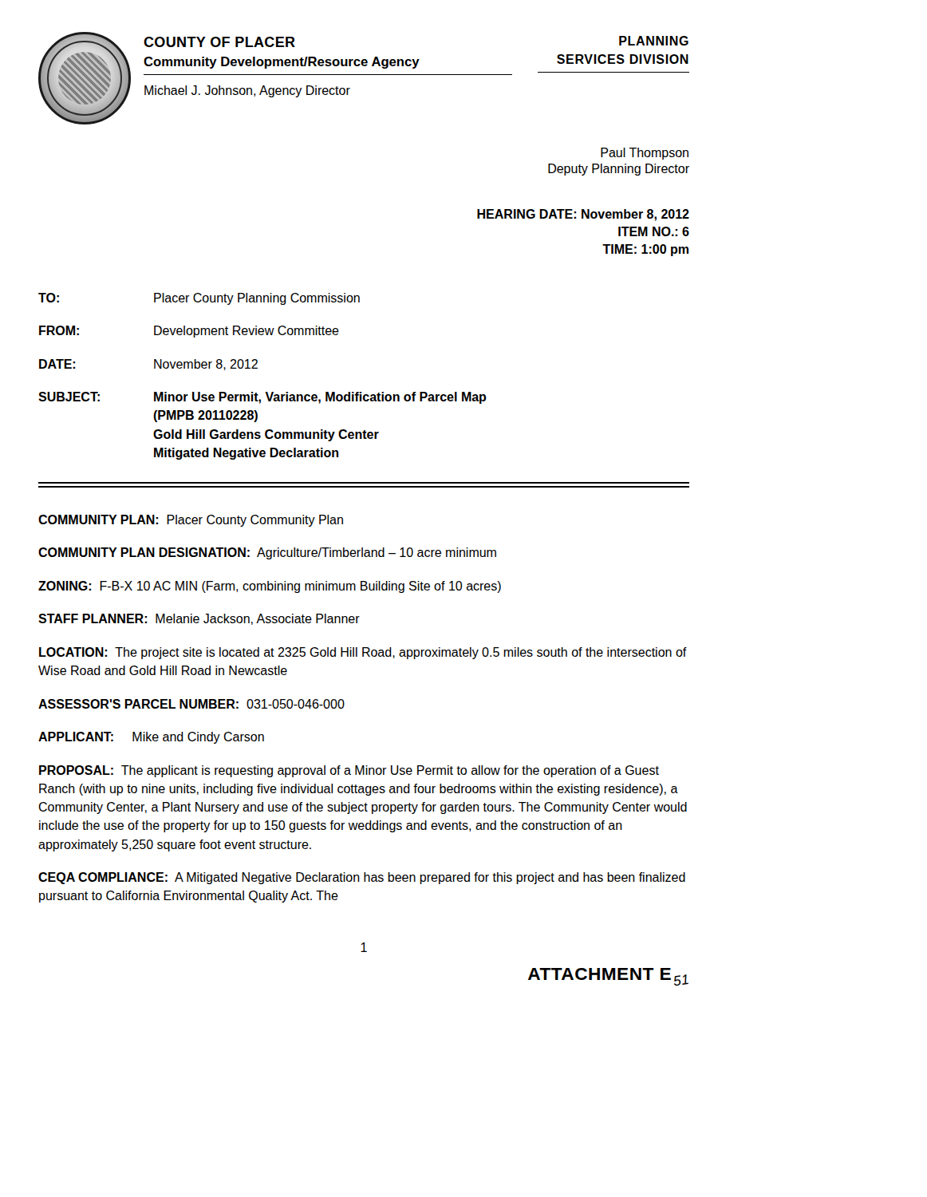COUNTY OF PLACER
Community Development/Resource Agency
Michael J. Johnson, Agency Director
PLANNING
SERVICES DIVISION
Paul Thompson
Deputy Planning Director
HEARING DATE: November 8, 2012
ITEM NO.: 6
TIME: 1:00 pm
| TO: | Placer County Planning Commission |
| FROM: | Development Review Committee |
| DATE: | November 8, 2012 |
| SUBJECT: | Minor Use Permit, Variance, Modification of Parcel Map (PMPB 20110228) Gold Hill Gardens Community Center Mitigated Negative Declaration |
COMMUNITY PLAN: Placer County Community Plan
COMMUNITY PLAN DESIGNATION: Agriculture/Timberland – 10 acre minimum
ZONING: F-B-X 10 AC MIN (Farm, combining minimum Building Site of 10 acres)
STAFF PLANNER: Melanie Jackson, Associate Planner
LOCATION: The project site is located at 2325 Gold Hill Road, approximately 0.5 miles south of the intersection of Wise Road and Gold Hill Road in Newcastle
ASSESSOR'S PARCEL NUMBER: 031-050-046-000
APPLICANT: Mike and Cindy Carson
PROPOSAL: The applicant is requesting approval of a Minor Use Permit to allow for the operation of a Guest Ranch (with up to nine units, including five individual cottages and four bedrooms within the existing residence), a Community Center, a Plant Nursery and use of the subject property for garden tours. The Community Center would include the use of the property for up to 150 guests for weddings and events, and the construction of an approximately 5,250 square foot event structure.
CEQA COMPLIANCE: A Mitigated Negative Declaration has been prepared for this project and has been finalized pursuant to California Environmental Quality Act. The
1
ATTACHMENT E51